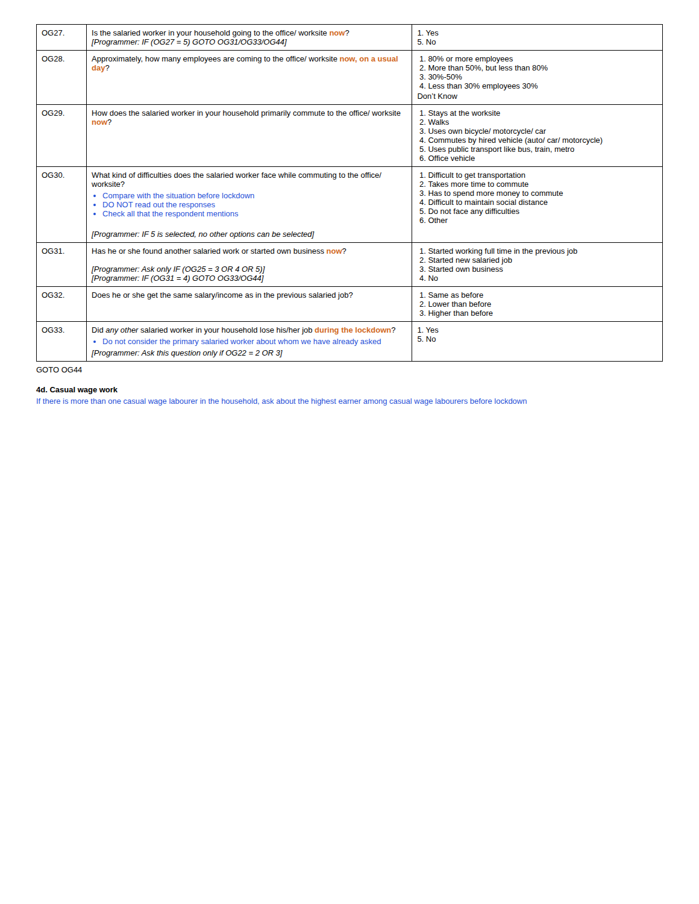| OG27. | Is the salaried worker in your household going to the office/ worksite now ? [Programmer: IF (OG27 = 5) GOTO OG31/OG33/OG44] | 1. Yes 5. No |
| OG28. | Approximately, how many employees are coming to the office/ worksite now, on a usual day ? | 80% or more employees More than 50%, but less than 80% 30%-50% Less than 30% employees 30% Don’t Know |
| OG29. | How does the salaried worker in your household primarily commute to the office/ worksite now ? | Stays at the worksite Walks Uses own bicycle/ motorcycle/ car Commutes by hired vehicle (auto/ car/ motorcycle) Uses public transport like bus, train, metro Office vehicle |
| OG30. | What kind of difficulties does the salaried worker face while commuting to the office/ worksite? Compare with the situation before lockdown DO NOT read out the responses Check all that the respondent mentions [Programmer: IF 5 is selected, no other options can be selected] | Difficult to get transportation Takes more time to commute Has to spend more money to commute Difficult to maintain social distance Do not face any difficulties Other |
| OG31. | Has he or she found another salaried work or started own business now ? [Programmer: Ask only IF (OG25 = 3 OR 4 OR 5)] [Programmer: IF (OG31 = 4) GOTO OG33/OG44] | Started working full time in the previous job Started new salaried job Started own business No |
| OG32. | Does he or she get the same salary/income as in the previous salaried job? | Same as before Lower than before Higher than before |
| OG33. | Did any other salaried worker in your household lose his/her job during the lockdown ? Do not consider the primary salaried worker about whom we have already asked [Programmer: Ask this question only if OG22 = 2 OR 3] | 1. Yes 5. No |
GOTO OG44
4d. Casual wage work
If there is more than one casual wage labourer in the household, ask about the highest earner among casual wage labourers before lockdown